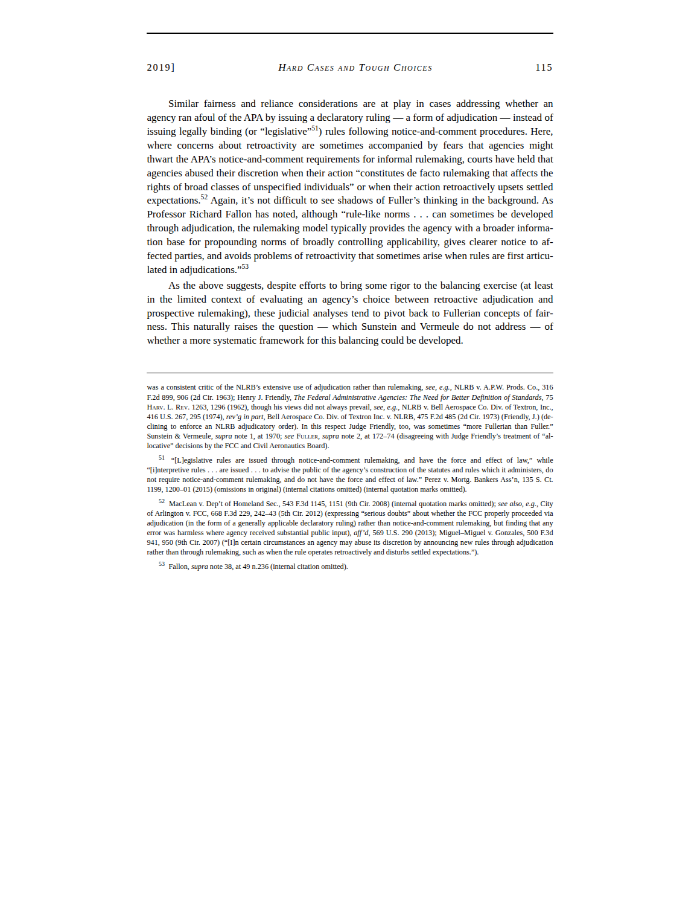2019] Hard Cases and Tough Choices 115
Similar fairness and reliance considerations are at play in cases addressing whether an agency ran afoul of the APA by issuing a declaratory ruling — a form of adjudication — instead of issuing legally binding (or “legislative”51) rules following notice-and-comment procedures. Here, where concerns about retroactivity are sometimes accompanied by fears that agencies might thwart the APA’s notice-and-comment requirements for informal rulemaking, courts have held that agencies abused their discretion when their action “constitutes de facto rulemaking that affects the rights of broad classes of unspecified individuals” or when their action retroactively upsets settled expectations.52 Again, it’s not difficult to see shadows of Fuller’s thinking in the background. As Professor Richard Fallon has noted, although “rule-like norms . . . can sometimes be developed through adjudication, the rulemaking model typically provides the agency with a broader information base for propounding norms of broadly controlling applicability, gives clearer notice to affected parties, and avoids problems of retroactivity that sometimes arise when rules are first articulated in adjudications.”53
As the above suggests, despite efforts to bring some rigor to the balancing exercise (at least in the limited context of evaluating an agency’s choice between retroactive adjudication and prospective rulemaking), these judicial analyses tend to pivot back to Fullerian concepts of fairness. This naturally raises the question — which Sunstein and Vermeule do not address — of whether a more systematic framework for this balancing could be developed.
was a consistent critic of the NLRB’s extensive use of adjudication rather than rulemaking, see, e.g., NLRB v. A.P.W. Prods. Co., 316 F.2d 899, 906 (2d Cir. 1963); Henry J. Friendly, The Federal Administrative Agencies: The Need for Better Definition of Standards, 75 Harv. L. Rev. 1263, 1296 (1962), though his views did not always prevail, see, e.g., NLRB v. Bell Aerospace Co. Div. of Textron, Inc., 416 U.S. 267, 295 (1974), rev’g in part, Bell Aerospace Co. Div. of Textron Inc. v. NLRB, 475 F.2d 485 (2d Cir. 1973) (Friendly, J.) (declining to enforce an NLRB adjudicatory order). In this respect Judge Friendly, too, was sometimes “more Fullerian than Fuller.” Sunstein & Vermeule, supra note 1, at 1970; see Fuller, supra note 2, at 172–74 (disagreeing with Judge Friendly’s treatment of “allocative” decisions by the FCC and Civil Aeronautics Board).
51 “[L]egislative rules are issued through notice-and-comment rulemaking, and have the force and effect of law,” while “[i]nterpretive rules . . . are issued . . . to advise the public of the agency’s construction of the statutes and rules which it administers, do not require notice-and-comment rulemaking, and do not have the force and effect of law.” Perez v. Mortg. Bankers Ass’n, 135 S. Ct. 1199, 1200–01 (2015) (omissions in original) (internal citations omitted) (internal quotation marks omitted).
52 MacLean v. Dep’t of Homeland Sec., 543 F.3d 1145, 1151 (9th Cir. 2008) (internal quotation marks omitted); see also, e.g., City of Arlington v. FCC, 668 F.3d 229, 242–43 (5th Cir. 2012) (expressing “serious doubts” about whether the FCC properly proceeded via adjudication (in the form of a generally applicable declaratory ruling) rather than notice-and-comment rulemaking, but finding that any error was harmless where agency received substantial public input), aff’d, 569 U.S. 290 (2013); Miguel–Miguel v. Gonzales, 500 F.3d 941, 950 (9th Cir. 2007) (“[I]n certain circumstances an agency may abuse its discretion by announcing new rules through adjudication rather than through rulemaking, such as when the rule operates retroactively and disturbs settled expectations.”).
53 Fallon, supra note 38, at 49 n.236 (internal citation omitted).